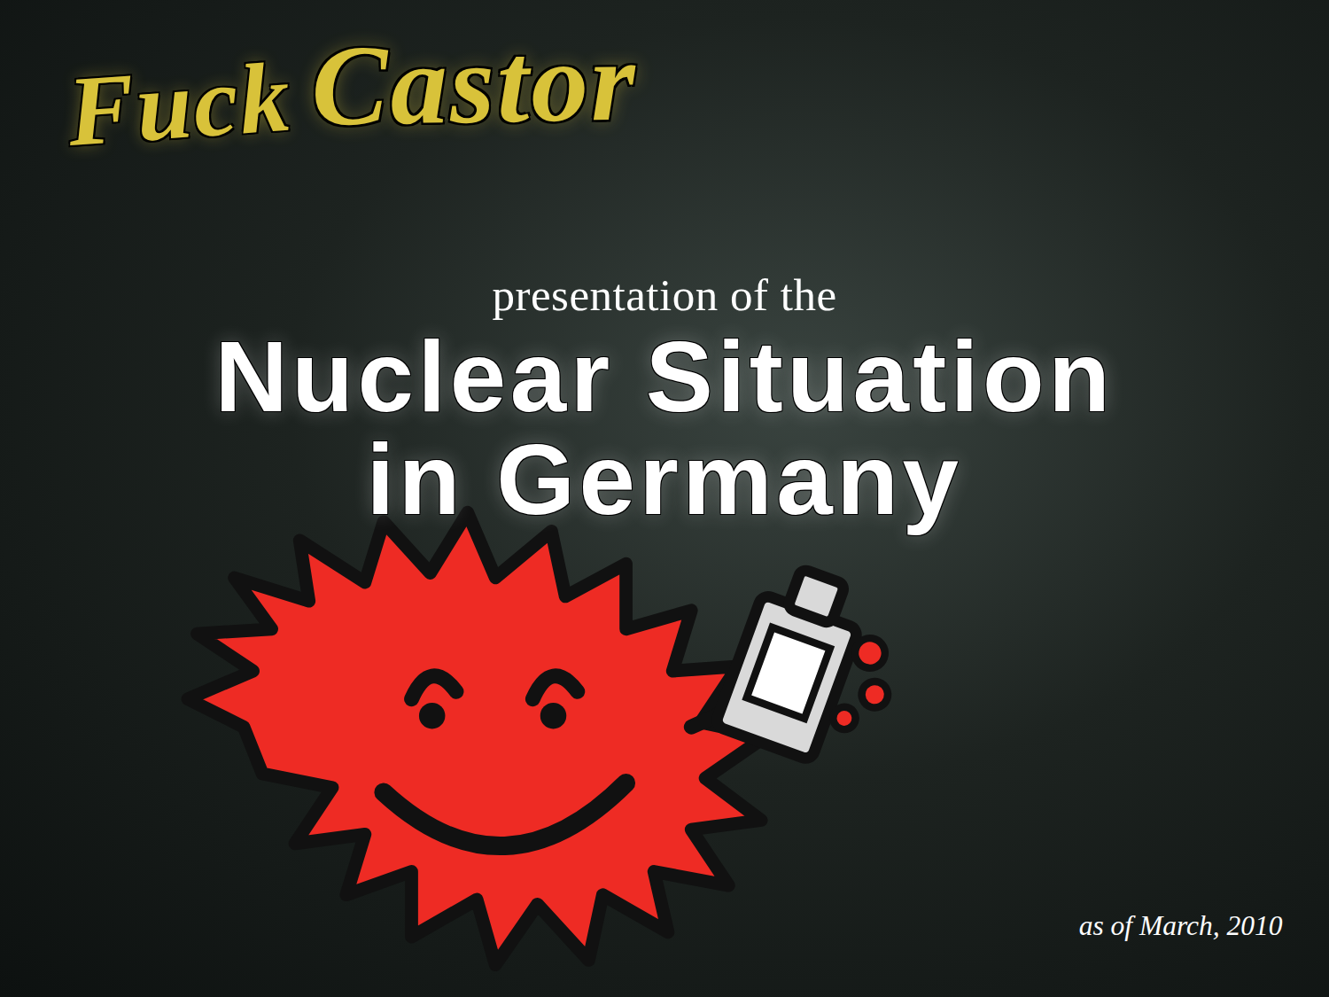Fuck Castor
presentation of the
Nuclear Situation in Germany
as of March, 2010